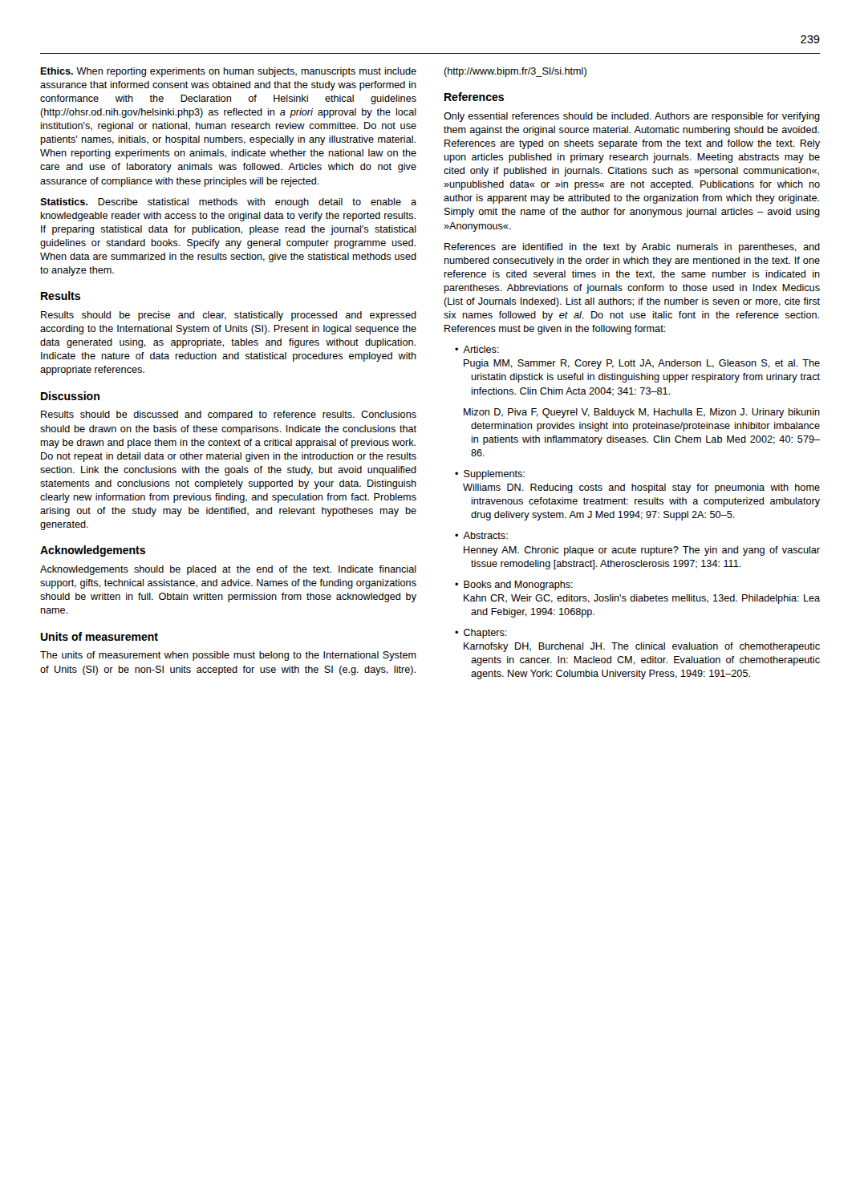239
Ethics. When reporting experiments on human subjects, manuscripts must include assurance that informed consent was obtained and that the study was performed in conformance with the Declaration of Helsinki ethical guidelines (http://ohsr.od.nih.gov/helsinki.php3) as reflected in a priori approval by the local institution's, regional or national, human research review committee. Do not use patients' names, initials, or hospital numbers, especially in any illustrative material. When reporting experiments on animals, indicate whether the national law on the care and use of laboratory animals was followed. Articles which do not give assurance of compliance with these principles will be rejected.
Statistics. Describe statistical methods with enough detail to enable a knowledgeable reader with access to the original data to verify the reported results. If preparing statistical data for publication, please read the journal's statistical guidelines or standard books. Specify any general computer programme used. When data are summarized in the results section, give the statistical methods used to analyze them.
Results
Results should be precise and clear, statistically processed and expressed according to the International System of Units (SI). Present in logical sequence the data generated using, as appropriate, tables and figures without duplication. Indicate the nature of data reduction and statistical procedures employed with appropriate references.
Discussion
Results should be discussed and compared to reference results. Conclusions should be drawn on the basis of these comparisons. Indicate the conclusions that may be drawn and place them in the context of a critical appraisal of previous work. Do not repeat in detail data or other material given in the introduction or the results section. Link the conclusions with the goals of the study, but avoid unqualified statements and conclusions not completely supported by your data. Distinguish clearly new information from previous finding, and speculation from fact. Problems arising out of the study may be identified, and relevant hypotheses may be generated.
Acknowledgements
Acknowledgements should be placed at the end of the text. Indicate financial support, gifts, technical assistance, and advice. Names of the funding organizations should be written in full. Obtain written permission from those acknowledged by name.
Units of measurement
The units of measurement when possible must belong to the International System of Units (SI) or be non-SI units accepted for use with the SI (e.g. days, litre). (http://www.bipm.fr/3_SI/si.html)
References
Only essential references should be included. Authors are responsible for verifying them against the original source material. Automatic numbering should be avoided. References are typed on sheets separate from the text and follow the text. Rely upon articles published in primary research journals. Meeting abstracts may be cited only if published in journals. Citations such as »personal communication«, »unpublished data« or »in press« are not accepted. Publications for which no author is apparent may be attributed to the organization from which they originate. Simply omit the name of the author for anonymous journal articles – avoid using »Anonymous«.
References are identified in the text by Arabic numerals in parentheses, and numbered consecutively in the order in which they are mentioned in the text. If one reference is cited several times in the text, the same number is indicated in parentheses. Abbreviations of journals conform to those used in Index Medicus (List of Journals Indexed). List all authors; if the number is seven or more, cite first six names followed by et al. Do not use italic font in the reference section. References must be given in the following format:
Articles:
Pugia MM, Sammer R, Corey P, Lott JA, Anderson L, Gleason S, et al. The uristatin dipstick is useful in distinguishing upper respiratory from urinary tract infections. Clin Chim Acta 2004; 341: 73–81.
Mizon D, Piva F, Queyrel V, Balduyck M, Hachulla E, Mizon J. Urinary bikunin determination provides insight into proteinase/proteinase inhibitor imbalance in patients with inflammatory diseases. Clin Chem Lab Med 2002; 40: 579–86.
Supplements:
Williams DN. Reducing costs and hospital stay for pneumonia with home intravenous cefotaxime treatment: results with a computerized ambulatory drug delivery system. Am J Med 1994; 97: Suppl 2A: 50–5.
Abstracts:
Henney AM. Chronic plaque or acute rupture? The yin and yang of vascular tissue remodeling [abstract]. Atherosclerosis 1997; 134: 111.
Books and Monographs:
Kahn CR, Weir GC, editors, Joslin's diabetes mellitus, 13ed. Philadelphia: Lea and Febiger, 1994: 1068pp.
Chapters:
Karnofsky DH, Burchenal JH. The clinical evaluation of chemotherapeutic agents in cancer. In: Macleod CM, editor. Evaluation of chemotherapeutic agents. New York: Columbia University Press, 1949: 191–205.